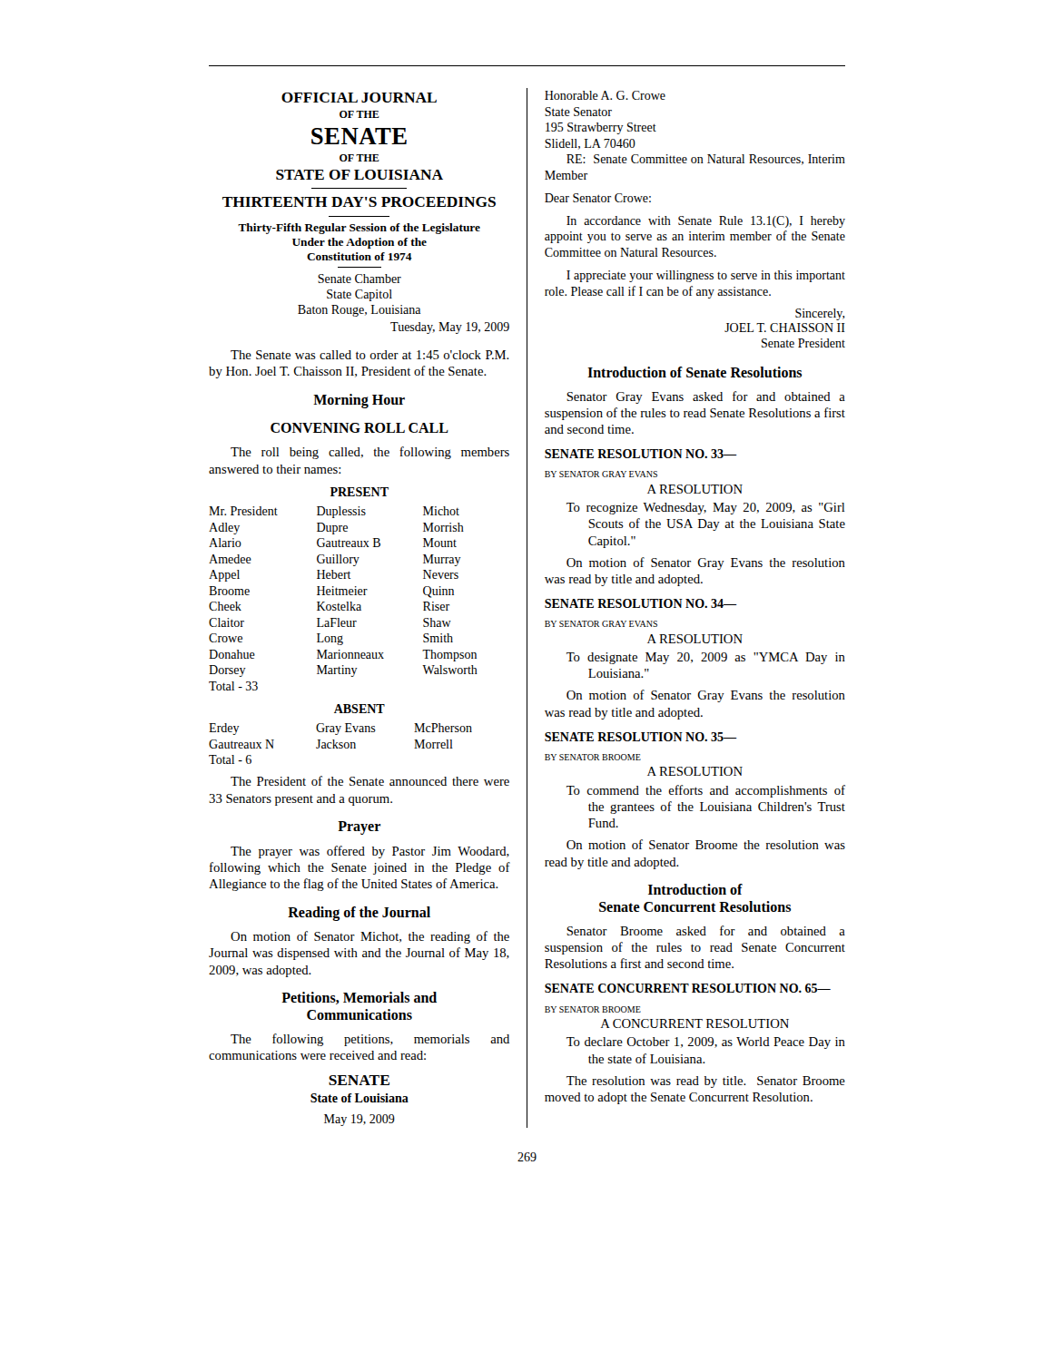OFFICIAL JOURNAL
OF THE
SENATE
OF THE
STATE OF LOUISIANA
THIRTEENTH DAY'S PROCEEDINGS
Thirty-Fifth Regular Session of the Legislature
Under the Adoption of the
Constitution of 1974
Senate Chamber
State Capitol
Baton Rouge, Louisiana
Tuesday, May 19, 2009
The Senate was called to order at 1:45 o'clock P.M. by Hon. Joel T. Chaisson II, President of the Senate.
Morning Hour
CONVENING ROLL CALL
The roll being called, the following members answered to their names:
PRESENT
| Mr. President | Duplessis | Michot |
| Adley | Dupre | Morrish |
| Alario | Gautreaux B | Mount |
| Amedee | Guillory | Murray |
| Appel | Hebert | Nevers |
| Broome | Heitmeier | Quinn |
| Cheek | Kostelka | Riser |
| Claitor | LaFleur | Shaw |
| Crowe | Long | Smith |
| Donahue | Marionneaux | Thompson |
| Dorsey | Martiny | Walsworth |
| Total - 33 | | |
ABSENT
| Erdey | Gray Evans | McPherson |
| Gautreaux N | Jackson | Morrell |
| Total - 6 | | |
The President of the Senate announced there were 33 Senators present and a quorum.
Prayer
The prayer was offered by Pastor Jim Woodard, following which the Senate joined in the Pledge of Allegiance to the flag of the United States of America.
Reading of the Journal
On motion of Senator Michot, the reading of the Journal was dispensed with and the Journal of May 18, 2009, was adopted.
Petitions, Memorials and
Communications
The following petitions, memorials and communications were received and read:
SENATE
State of Louisiana
May 19, 2009
Honorable A. G. Crowe
State Senator
195 Strawberry Street
Slidell, LA 70460
RE: Senate Committee on Natural Resources, Interim Member
Dear Senator Crowe:
In accordance with Senate Rule 13.1(C), I hereby appoint you to serve as an interim member of the Senate Committee on Natural Resources.
I appreciate your willingness to serve in this important role. Please call if I can be of any assistance.
Sincerely,
JOEL T. CHAISSON II
Senate President
Introduction of Senate Resolutions
Senator Gray Evans asked for and obtained a suspension of the rules to read Senate Resolutions a first and second time.
SENATE RESOLUTION NO. 33—
BY SENATOR GRAY EVANS
A RESOLUTION
To recognize Wednesday, May 20, 2009, as "Girl Scouts of the USA Day at the Louisiana State Capitol."
On motion of Senator Gray Evans the resolution was read by title and adopted.
SENATE RESOLUTION NO. 34—
BY SENATOR GRAY EVANS
A RESOLUTION
To designate May 20, 2009 as "YMCA Day in Louisiana."
On motion of Senator Gray Evans the resolution was read by title and adopted.
SENATE RESOLUTION NO. 35—
BY SENATOR BROOME
A RESOLUTION
To commend the efforts and accomplishments of the grantees of the Louisiana Children's Trust Fund.
On motion of Senator Broome the resolution was read by title and adopted.
Introduction of
Senate Concurrent Resolutions
Senator Broome asked for and obtained a suspension of the rules to read Senate Concurrent Resolutions a first and second time.
SENATE CONCURRENT RESOLUTION NO. 65—
BY SENATOR BROOME
A CONCURRENT RESOLUTION
To declare October 1, 2009, as World Peace Day in the state of Louisiana.
The resolution was read by title. Senator Broome moved to adopt the Senate Concurrent Resolution.
269